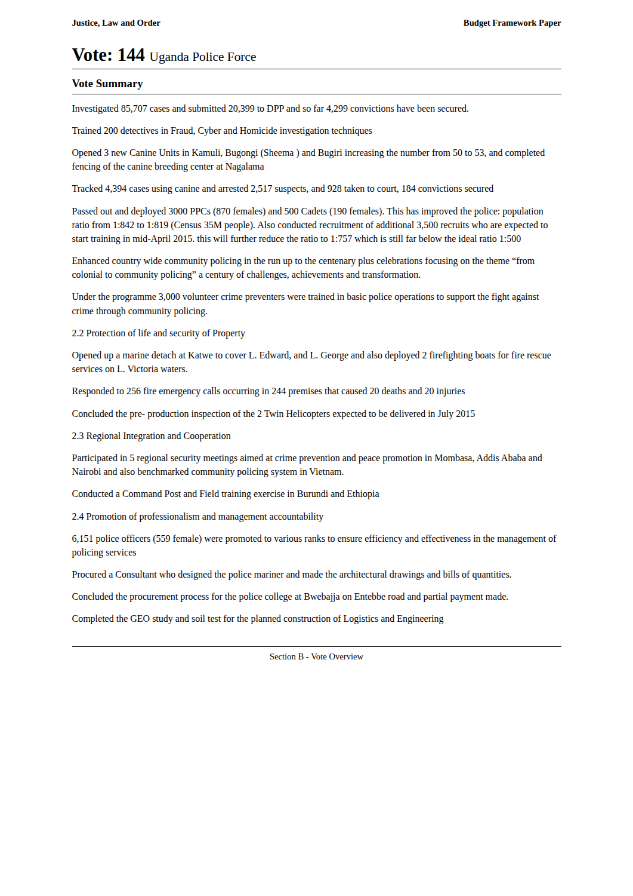Justice, Law and Order
Budget Framework Paper
Vote: 144 Uganda Police Force
Vote Summary
Investigated 85,707 cases and submitted 20,399 to DPP and so far 4,299 convictions have been secured.
Trained 200 detectives in Fraud, Cyber and Homicide investigation techniques
Opened 3 new Canine Units in Kamuli, Bugongi (Sheema ) and Bugiri increasing the number from 50 to 53, and completed fencing of the canine breeding center at Nagalama
Tracked 4,394 cases using canine and arrested 2,517 suspects, and 928 taken to court, 184 convictions secured
Passed out and deployed 3000 PPCs (870 females) and 500 Cadets (190 females). This has improved the police: population ratio from 1:842 to 1:819 (Census 35M people). Also conducted recruitment of additional 3,500 recruits who are expected to start training in mid-April 2015. this will further reduce the ratio to 1:757 which is still far below the ideal ratio 1:500
Enhanced country wide community policing in the run up to the centenary plus celebrations focusing on the theme “from colonial to community policing” a century of challenges, achievements and transformation.
Under the programme 3,000 volunteer crime preventers were trained in basic police operations to support the fight against crime through community policing.
2.2 Protection of life and security of Property
Opened up a marine detach at Katwe to cover L. Edward, and L. George and also deployed 2 firefighting boats for fire rescue services on L. Victoria waters.
Responded to 256 fire emergency calls occurring in 244 premises that caused 20 deaths and 20 injuries
Concluded the pre- production inspection of the 2 Twin Helicopters expected to be delivered in July 2015
2.3 Regional Integration and Cooperation
Participated in 5 regional security meetings aimed at crime prevention and peace promotion in Mombasa, Addis Ababa and Nairobi and also benchmarked community policing system in Vietnam.
Conducted a Command Post and Field training exercise in Burundi and Ethiopia
2.4 Promotion of professionalism and management accountability
6,151 police officers (559 female) were promoted to various ranks to ensure efficiency and effectiveness in the management of policing services
Procured a Consultant who designed the police mariner and made the architectural drawings and bills of quantities.
Concluded the procurement process for the police college at Bwebajja on Entebbe road and partial payment made.
Completed the GEO study and soil test for the planned construction of Logistics and Engineering
Section B - Vote Overview